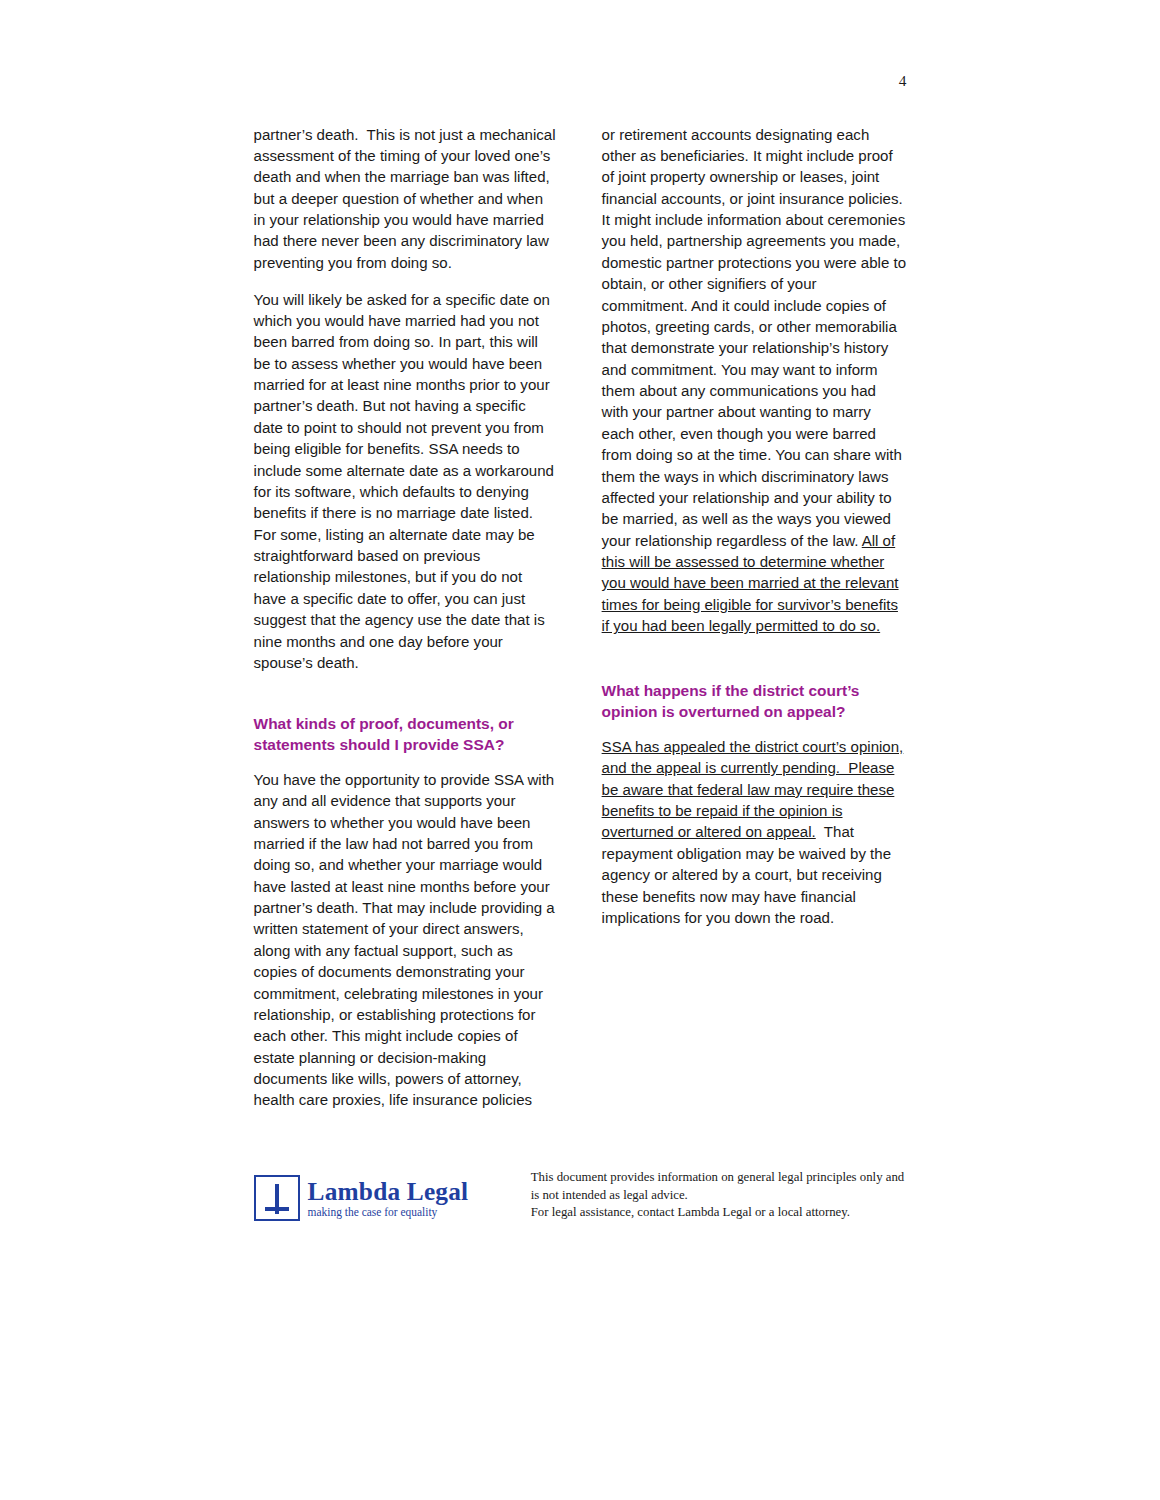4
partner’s death. This is not just a mechanical assessment of the timing of your loved one’s death and when the marriage ban was lifted, but a deeper question of whether and when in your relationship you would have married had there never been any discriminatory law preventing you from doing so.
You will likely be asked for a specific date on which you would have married had you not been barred from doing so. In part, this will be to assess whether you would have been married for at least nine months prior to your partner’s death. But not having a specific date to point to should not prevent you from being eligible for benefits. SSA needs to include some alternate date as a workaround for its software, which defaults to denying benefits if there is no marriage date listed. For some, listing an alternate date may be straightforward based on previous relationship milestones, but if you do not have a specific date to offer, you can just suggest that the agency use the date that is nine months and one day before your spouse’s death.
What kinds of proof, documents, or statements should I provide SSA?
You have the opportunity to provide SSA with any and all evidence that supports your answers to whether you would have been married if the law had not barred you from doing so, and whether your marriage would have lasted at least nine months before your partner’s death. That may include providing a written statement of your direct answers, along with any factual support, such as copies of documents demonstrating your commitment, celebrating milestones in your relationship, or establishing protections for each other. This might include copies of estate planning or decision-making documents like wills, powers of attorney, health care proxies, life insurance policies
or retirement accounts designating each other as beneficiaries. It might include proof of joint property ownership or leases, joint financial accounts, or joint insurance policies. It might include information about ceremonies you held, partnership agreements you made, domestic partner protections you were able to obtain, or other signifiers of your commitment. And it could include copies of photos, greeting cards, or other memorabilia that demonstrate your relationship’s history and commitment. You may want to inform them about any communications you had with your partner about wanting to marry each other, even though you were barred from doing so at the time. You can share with them the ways in which discriminatory laws affected your relationship and your ability to be married, as well as the ways you viewed your relationship regardless of the law. All of this will be assessed to determine whether you would have been married at the relevant times for being eligible for survivor’s benefits if you had been legally permitted to do so.
What happens if the district court’s opinion is overturned on appeal?
SSA has appealed the district court’s opinion, and the appeal is currently pending. Please be aware that federal law may require these benefits to be repaid if the opinion is overturned or altered on appeal. That repayment obligation may be waived by the agency or altered by a court, but receiving these benefits now may have financial implications for you down the road.
Lambda Legal
making the case for equality
This document provides information on general legal principles only and is not intended as legal advice.
For legal assistance, contact Lambda Legal or a local attorney.